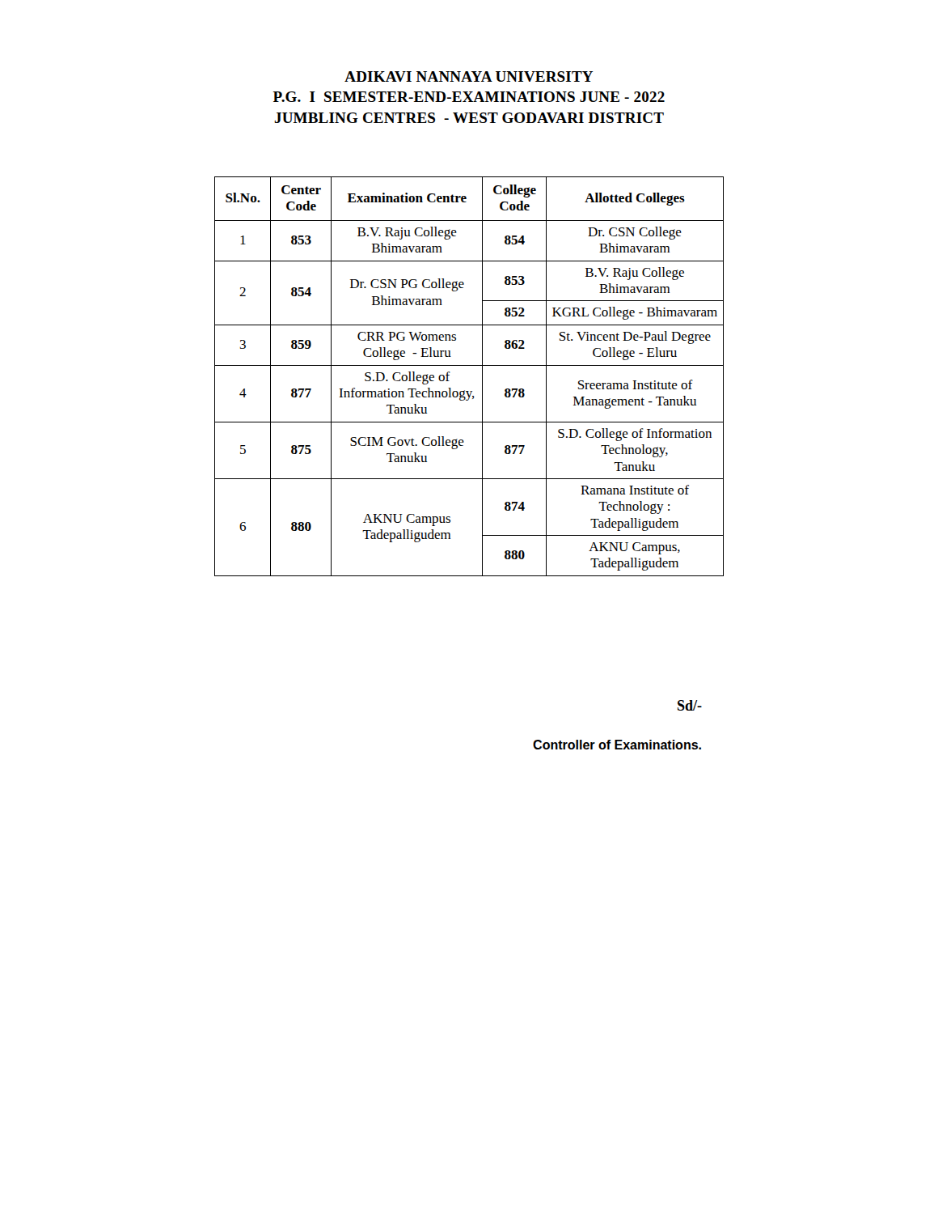ADIKAVI NANNAYA UNIVERSITY
P.G. I SEMESTER-END-EXAMINATIONS JUNE - 2022
JUMBLING CENTRES - WEST GODAVARI DISTRICT
| Sl.No. | Center Code | Examination Centre | College Code | Allotted Colleges |
| --- | --- | --- | --- | --- |
| 1 | 853 | B.V. Raju College Bhimavaram | 854 | Dr. CSN College Bhimavaram |
| 2 | 854 | Dr. CSN PG College Bhimavaram | 853 | B.V. Raju College Bhimavaram |
| 852 | KGRL College - Bhimavaram |
| 3 | 859 | CRR PG Womens College - Eluru | 862 | St. Vincent De-Paul Degree College - Eluru |
| 4 | 877 | S.D. College of Information Technology, Tanuku | 878 | Sreerama Institute of Management - Tanuku |
| 5 | 875 | SCIM Govt. College Tanuku | 877 | S.D. College of Information Technology, Tanuku |
| 6 | 880 | AKNU Campus Tadepalligudem | 874 | Ramana Institute of Technology : Tadepalligudem |
| 880 | AKNU Campus, Tadepalligudem |
Sd/-
Controller of Examinations.